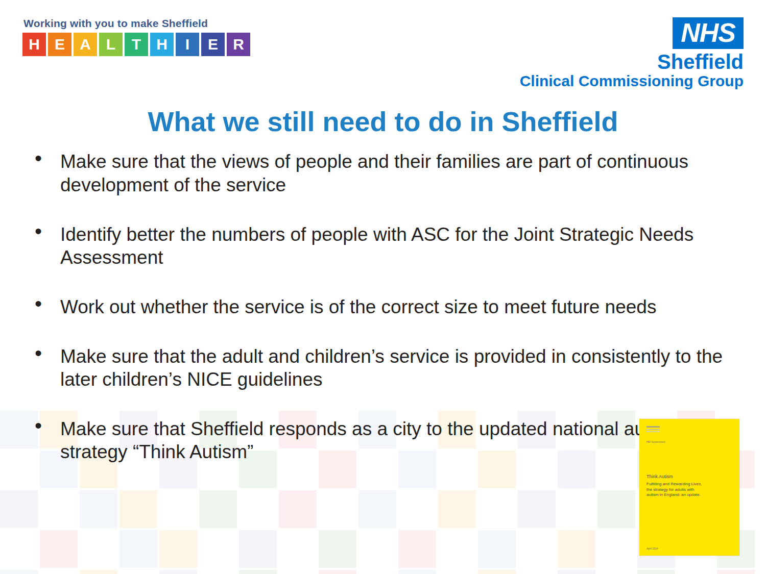Working with you to make Sheffield
HEALTHIER
NHS
Sheffield
Clinical Commissioning Group
What we still need to do in Sheffield
Make sure that the views of people and their families are part of continuous development of the service
Identify better the numbers of people with ASC for the Joint Strategic Needs Assessment
Work out whether the service is of the correct size to meet future needs
Make sure that the adult and children’s service is provided in consistently to the later children’s NICE guidelines
Make sure that Sheffield responds as a city to the updated national autism strategy “Think Autism”
HM Government
Think Autism
Fulfilling and Rewarding Lives,
the strategy for adults with
autism in England: an update.
April 2014